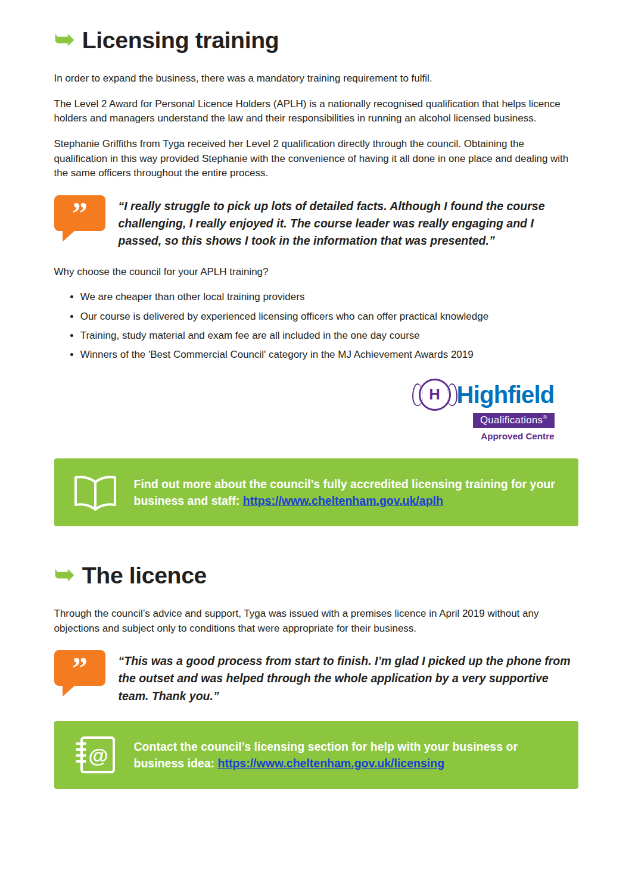➥Licensing training
In order to expand the business, there was a mandatory training requirement to fulfil.
The Level 2 Award for Personal Licence Holders (APLH) is a nationally recognised qualification that helps licence holders and managers understand the law and their responsibilities in running an alcohol licensed business.
Stephanie Griffiths from Tyga received her Level 2 qualification directly through the council. Obtaining the qualification in this way provided Stephanie with the convenience of having it all done in one place and dealing with the same officers throughout the entire process.
”
“I really struggle to pick up lots of detailed facts. Although I found the course challenging, I really enjoyed it. The course leader was really engaging and I passed, so this shows I took in the information that was presented.”
Why choose the council for your APLH training?
We are cheaper than other local training providers
Our course is delivered by experienced licensing officers who can offer practical knowledge
Training, study material and exam fee are all included in the one day course
Winners of the 'Best Commercial Council' category in the MJ Achievement Awards 2019
H Highfield
Qualifications®
Approved Centre
Find out more about the council’s fully accredited licensing training for your business and staff: https://www.cheltenham.gov.uk/aplh
➥The licence
Through the council’s advice and support, Tyga was issued with a premises licence in April 2019 without any objections and subject only to conditions that were appropriate for their business.
”
“This was a good process from start to finish. I’m glad I picked up the phone from the outset and was helped through the whole application by a very supportive team. Thank you.”
@
Contact the council’s licensing section for help with your business or business idea: https://www.cheltenham.gov.uk/licensing